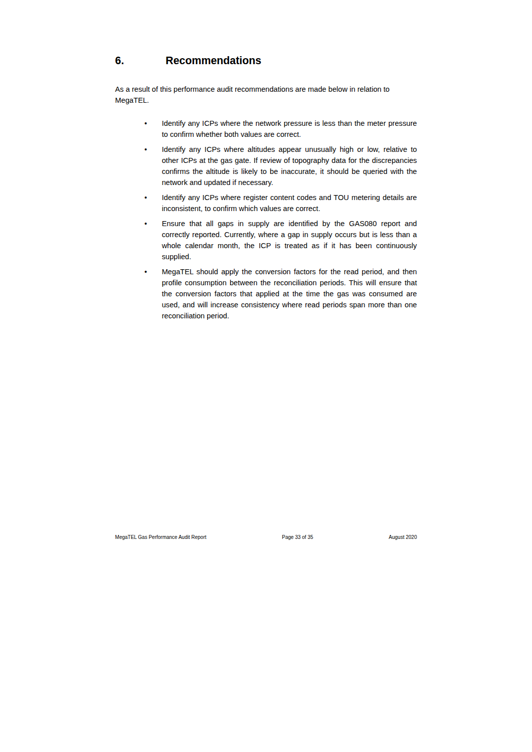6. Recommendations
As a result of this performance audit recommendations are made below in relation to MegaTEL.
Identify any ICPs where the network pressure is less than the meter pressure to confirm whether both values are correct.
Identify any ICPs where altitudes appear unusually high or low, relative to other ICPs at the gas gate. If review of topography data for the discrepancies confirms the altitude is likely to be inaccurate, it should be queried with the network and updated if necessary.
Identify any ICPs where register content codes and TOU metering details are inconsistent, to confirm which values are correct.
Ensure that all gaps in supply are identified by the GAS080 report and correctly reported. Currently, where a gap in supply occurs but is less than a whole calendar month, the ICP is treated as if it has been continuously supplied.
MegaTEL should apply the conversion factors for the read period, and then profile consumption between the reconciliation periods. This will ensure that the conversion factors that applied at the time the gas was consumed are used, and will increase consistency where read periods span more than one reconciliation period.
MegaTEL Gas Performance Audit Report Page 33 of 35 August 2020